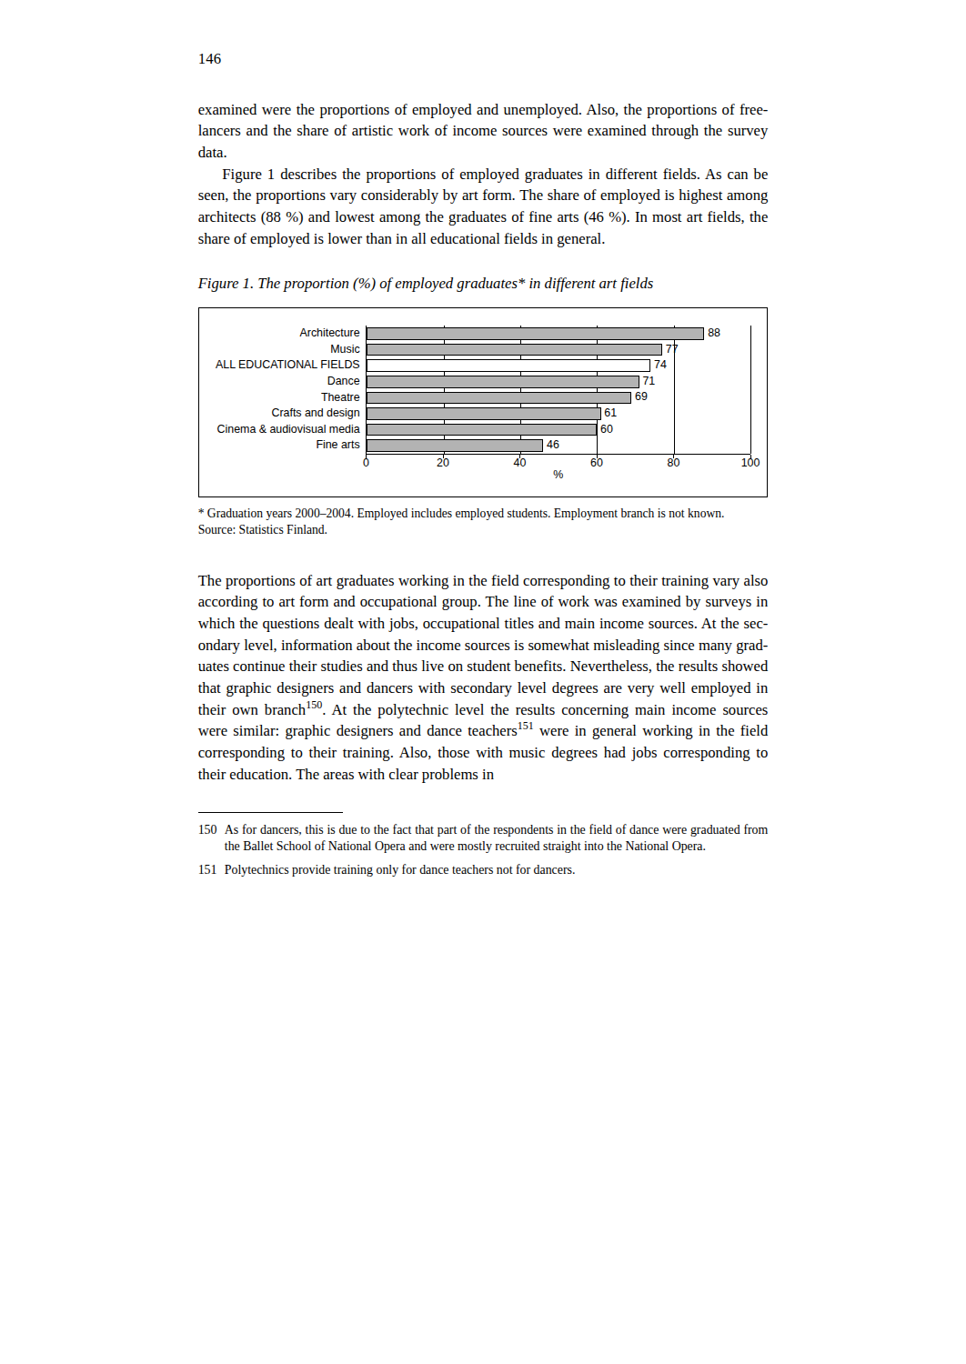146
examined were the proportions of employed and unemployed. Also, the proportions of freelancers and the share of artistic work of income sources were examined through the survey data.
Figure 1 describes the proportions of employed graduates in different fields. As can be seen, the proportions vary considerably by art form. The share of employed is highest among architects (88 %) and lowest among the graduates of fine arts (46 %). In most art fields, the share of employed is lower than in all educational fields in general.
Figure 1. The proportion (%) of employed graduates* in different art fields
| Architecture | 88 |
| Music | 77 |
| ALL EDUCATIONAL FIELDS | 74 |
| Dance | 71 |
| Theatre | 69 |
| Crafts and design | 61 |
| Cinema & audiovisual media | 60 |
| Fine arts | 46 |
| | 0 20 40 60 80 100 % |
* Graduation years 2000–2004. Employed includes employed students. Employment branch is not known.
Source: Statistics Finland.
The proportions of art graduates working in the field corresponding to their training vary also according to art form and occupational group. The line of work was examined by surveys in which the questions dealt with jobs, occupational titles and main income sources. At the secondary level, information about the income sources is somewhat misleading since many graduates continue their studies and thus live on student benefits. Nevertheless, the results showed that graphic designers and dancers with secondary level degrees are very well employed in their own branch150. At the polytechnic level the results concerning main income sources were similar: graphic designers and dance teachers151 were in general working in the field corresponding to their training. Also, those with music degrees had jobs corresponding to their education. The areas with clear problems in
150
As for dancers, this is due to the fact that part of the respondents in the field of dance were graduated from the Ballet School of National Opera and were mostly recruited straight into the National Opera.
151
Polytechnics provide training only for dance teachers not for dancers.